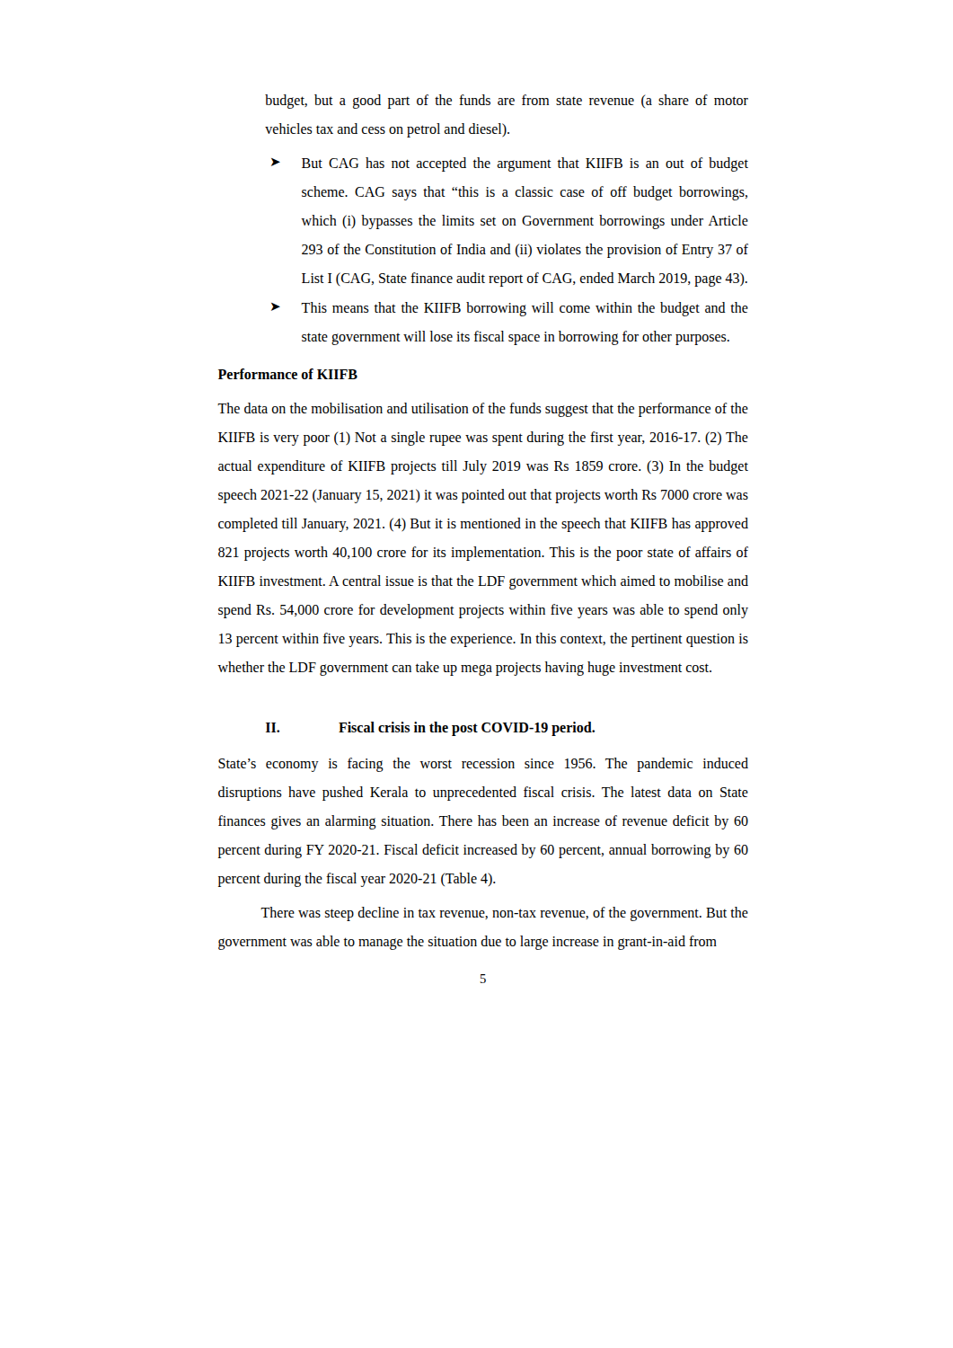budget, but a good part of the funds are from state revenue (a share of motor vehicles tax and cess on petrol and diesel).
But CAG has not accepted the argument that KIIFB is an out of budget scheme. CAG says that “this is a classic case of off budget borrowings, which (i) bypasses the limits set on Government borrowings under Article 293 of the Constitution of India and (ii) violates the provision of Entry 37 of List I (CAG, State finance audit report of CAG, ended March 2019, page 43).
This means that the KIIFB borrowing will come within the budget and the state government will lose its fiscal space in borrowing for other purposes.
Performance of KIIFB
The data on the mobilisation and utilisation of the funds suggest that the performance of the KIIFB is very poor (1) Not a single rupee was spent during the first year, 2016-17. (2) The actual expenditure of KIIFB projects till July 2019 was Rs 1859 crore. (3) In the budget speech 2021-22 (January 15, 2021) it was pointed out that projects worth Rs 7000 crore was completed till January, 2021. (4) But it is mentioned in the speech that KIIFB has approved 821 projects worth 40,100 crore for its implementation. This is the poor state of affairs of KIIFB investment. A central issue is that the LDF government which aimed to mobilise and spend Rs. 54,000 crore for development projects within five years was able to spend only 13 percent within five years. This is the experience. In this context, the pertinent question is whether the LDF government can take up mega projects having huge investment cost.
II. Fiscal crisis in the post COVID-19 period.
State’s economy is facing the worst recession since 1956. The pandemic induced disruptions have pushed Kerala to unprecedented fiscal crisis. The latest data on State finances gives an alarming situation. There has been an increase of revenue deficit by 60 percent during FY 2020-21. Fiscal deficit increased by 60 percent, annual borrowing by 60 percent during the fiscal year 2020-21 (Table 4).
There was steep decline in tax revenue, non-tax revenue, of the government. But the government was able to manage the situation due to large increase in grant-in-aid from
5